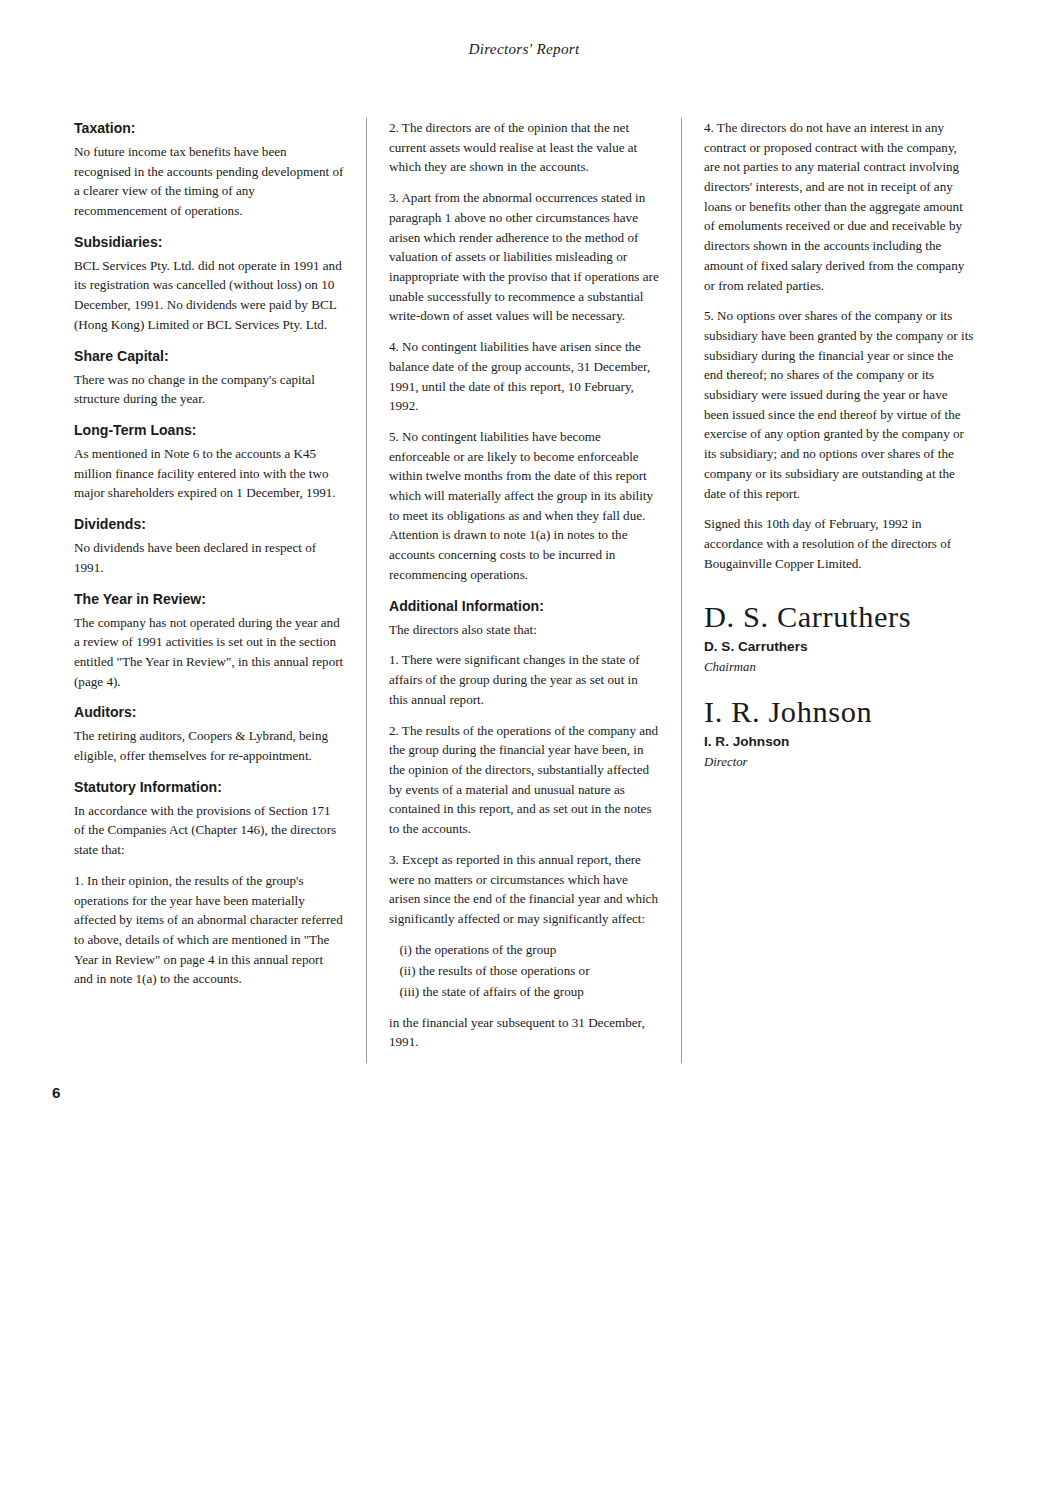Directors' Report
Taxation:
No future income tax benefits have been recognised in the accounts pending development of a clearer view of the timing of any recommencement of operations.
Subsidiaries:
BCL Services Pty. Ltd. did not operate in 1991 and its registration was cancelled (without loss) on 10 December, 1991. No dividends were paid by BCL (Hong Kong) Limited or BCL Services Pty. Ltd.
Share Capital:
There was no change in the company's capital structure during the year.
Long-Term Loans:
As mentioned in Note 6 to the accounts a K45 million finance facility entered into with the two major shareholders expired on 1 December, 1991.
Dividends:
No dividends have been declared in respect of 1991.
The Year in Review:
The company has not operated during the year and a review of 1991 activities is set out in the section entitled "The Year in Review", in this annual report (page 4).
Auditors:
The retiring auditors, Coopers & Lybrand, being eligible, offer themselves for re-appointment.
Statutory Information:
In accordance with the provisions of Section 171 of the Companies Act (Chapter 146), the directors state that:
1. In their opinion, the results of the group's operations for the year have been materially affected by items of an abnormal character referred to above, details of which are mentioned in "The Year in Review" on page 4 in this annual report and in note 1(a) to the accounts.
2. The directors are of the opinion that the net current assets would realise at least the value at which they are shown in the accounts.
3. Apart from the abnormal occurrences stated in paragraph 1 above no other circumstances have arisen which render adherence to the method of valuation of assets or liabilities misleading or inappropriate with the proviso that if operations are unable successfully to recommence a substantial write-down of asset values will be necessary.
4. No contingent liabilities have arisen since the balance date of the group accounts, 31 December, 1991, until the date of this report, 10 February, 1992.
5. No contingent liabilities have become enforceable or are likely to become enforceable within twelve months from the date of this report which will materially affect the group in its ability to meet its obligations as and when they fall due. Attention is drawn to note 1(a) in notes to the accounts concerning costs to be incurred in recommencing operations.
Additional Information:
The directors also state that:
1. There were significant changes in the state of affairs of the group during the year as set out in this annual report.
2. The results of the operations of the company and the group during the financial year have been, in the opinion of the directors, substantially affected by events of a material and unusual nature as contained in this report, and as set out in the notes to the accounts.
3. Except as reported in this annual report, there were no matters or circumstances which have arisen since the end of the financial year and which significantly affected or may significantly affect:
(i) the operations of the group
(ii) the results of those operations or
(iii) the state of affairs of the group
in the financial year subsequent to 31 December, 1991.
4. The directors do not have an interest in any contract or proposed contract with the company, are not parties to any material contract involving directors' interests, and are not in receipt of any loans or benefits other than the aggregate amount of emoluments received or due and receivable by directors shown in the accounts including the amount of fixed salary derived from the company or from related parties.
5. No options over shares of the company or its subsidiary have been granted by the company or its subsidiary during the financial year or since the end thereof; no shares of the company or its subsidiary were issued during the year or have been issued since the end thereof by virtue of the exercise of any option granted by the company or its subsidiary; and no options over shares of the company or its subsidiary are outstanding at the date of this report.
Signed this 10th day of February, 1992 in accordance with a resolution of the directors of Bougainville Copper Limited.
D. S. Carruthers
D. S. Carruthers
Chairman
I. R. Johnson
I. R. Johnson
Director
6